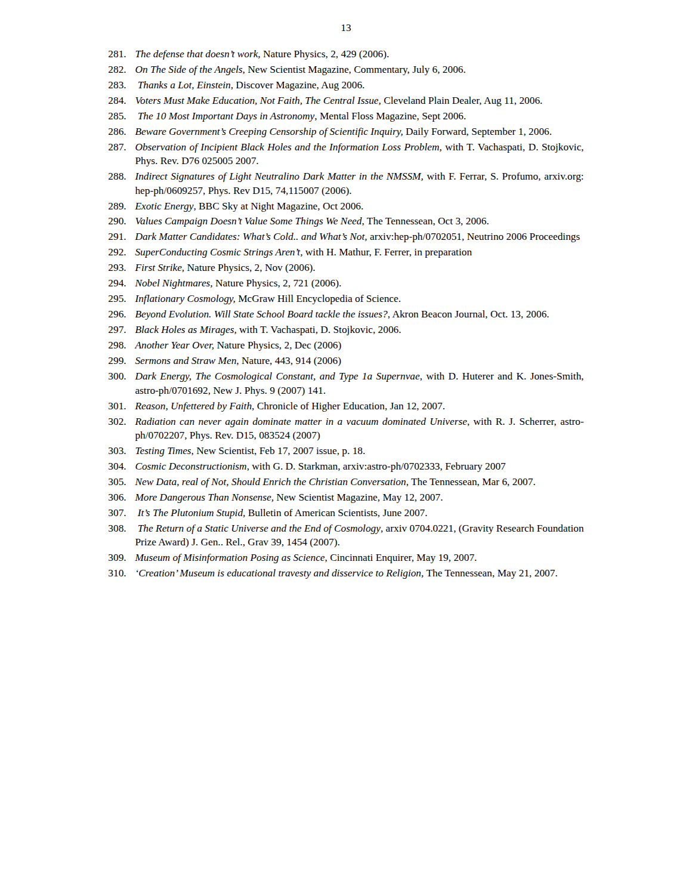13
281. The defense that doesn’t work, Nature Physics, 2, 429 (2006).
282. On The Side of the Angels, New Scientist Magazine, Commentary, July 6, 2006.
283. Thanks a Lot, Einstein, Discover Magazine, Aug 2006.
284. Voters Must Make Education, Not Faith, The Central Issue, Cleveland Plain Dealer, Aug 11, 2006.
285. The 10 Most Important Days in Astronomy, Mental Floss Magazine, Sept 2006.
286. Beware Government’s Creeping Censorship of Scientific Inquiry, Daily Forward, September 1, 2006.
287. Observation of Incipient Black Holes and the Information Loss Problem, with T. Vachaspati, D. Stojkovic, Phys. Rev. D76 025005 2007.
288. Indirect Signatures of Light Neutralino Dark Matter in the NMSSM, with F. Ferrar, S. Profumo, arxiv.org: hep-ph/0609257, Phys. Rev D15, 74,115007 (2006).
289. Exotic Energy, BBC Sky at Night Magazine, Oct 2006.
290. Values Campaign Doesn’t Value Some Things We Need, The Tennessean, Oct 3, 2006.
291. Dark Matter Candidates: What’s Cold.. and What’s Not, arxiv:hep-ph/0702051, Neutrino 2006 Proceedings
292. SuperConducting Cosmic Strings Aren’t, with H. Mathur, F. Ferrer, in preparation
293. First Strike, Nature Physics, 2, Nov (2006).
294. Nobel Nightmares, Nature Physics, 2, 721 (2006).
295. Inflationary Cosmology, McGraw Hill Encyclopedia of Science.
296. Beyond Evolution. Will State School Board tackle the issues?, Akron Beacon Journal, Oct. 13, 2006.
297. Black Holes as Mirages, with T. Vachaspati, D. Stojkovic, 2006.
298. Another Year Over, Nature Physics, 2, Dec (2006)
299. Sermons and Straw Men, Nature, 443, 914 (2006)
300. Dark Energy, The Cosmological Constant, and Type 1a Supernvae, with D. Huterer and K. Jones-Smith, astro-ph/0701692, New J. Phys. 9 (2007) 141.
301. Reason, Unfettered by Faith, Chronicle of Higher Education, Jan 12, 2007.
302. Radiation can never again dominate matter in a vacuum dominated Universe, with R. J. Scherrer, astro-ph/0702207, Phys. Rev. D15, 083524 (2007)
303. Testing Times, New Scientist, Feb 17, 2007 issue, p. 18.
304. Cosmic Deconstructionism, with G. D. Starkman, arxiv:astro-ph/0702333, February 2007
305. New Data, real of Not, Should Enrich the Christian Conversation, The Tennessean, Mar 6, 2007.
306. More Dangerous Than Nonsense, New Scientist Magazine, May 12, 2007.
307. It’s The Plutonium Stupid, Bulletin of American Scientists, June 2007.
308. The Return of a Static Universe and the End of Cosmology, arxiv 0704.0221, (Gravity Research Foundation Prize Award) J. Gen.. Rel., Grav 39, 1454 (2007).
309. Museum of Misinformation Posing as Science, Cincinnati Enquirer, May 19, 2007.
310.‘Creation’ Museum is educational travesty and disservice to Religion, The Tennessean, May 21, 2007.